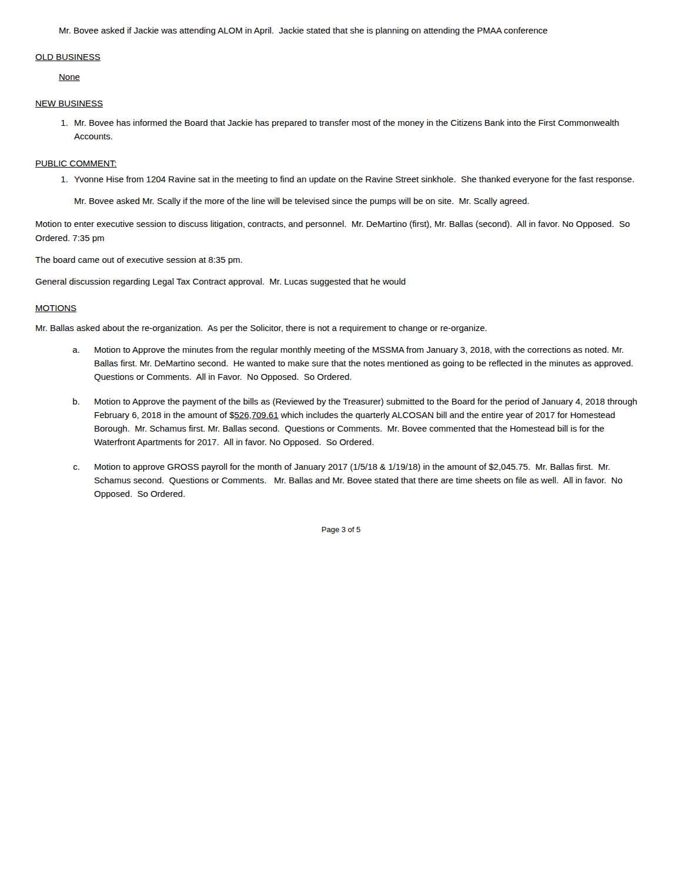Mr. Bovee asked if Jackie was attending ALOM in April. Jackie stated that she is planning on attending the PMAA conference
OLD BUSINESS
None
NEW BUSINESS
Mr. Bovee has informed the Board that Jackie has prepared to transfer most of the money in the Citizens Bank into the First Commonwealth Accounts.
PUBLIC COMMENT:
Yvonne Hise from 1204 Ravine sat in the meeting to find an update on the Ravine Street sinkhole. She thanked everyone for the fast response.
Mr. Bovee asked Mr. Scally if the more of the line will be televised since the pumps will be on site. Mr. Scally agreed.
Motion to enter executive session to discuss litigation, contracts, and personnel. Mr. DeMartino (first), Mr. Ballas (second). All in favor. No Opposed. So Ordered. 7:35 pm
The board came out of executive session at 8:35 pm.
General discussion regarding Legal Tax Contract approval. Mr. Lucas suggested that he would
MOTIONS
Mr. Ballas asked about the re-organization. As per the Solicitor, there is not a requirement to change or re-organize.
Motion to Approve the minutes from the regular monthly meeting of the MSSMA from January 3, 2018, with the corrections as noted. Mr. Ballas first. Mr. DeMartino second. He wanted to make sure that the notes mentioned as going to be reflected in the minutes as approved. Questions or Comments. All in Favor. No Opposed. So Ordered.
Motion to Approve the payment of the bills as (Reviewed by the Treasurer) submitted to the Board for the period of January 4, 2018 through February 6, 2018 in the amount of $526,709.61 which includes the quarterly ALCOSAN bill and the entire year of 2017 for Homestead Borough. Mr. Schamus first. Mr. Ballas second. Questions or Comments. Mr. Bovee commented that the Homestead bill is for the Waterfront Apartments for 2017. All in favor. No Opposed. So Ordered.
Motion to approve GROSS payroll for the month of January 2017 (1/5/18 & 1/19/18) in the amount of $2,045.75. Mr. Ballas first. Mr. Schamus second. Questions or Comments. Mr. Ballas and Mr. Bovee stated that there are time sheets on file as well. All in favor. No Opposed. So Ordered.
Page 3 of 5